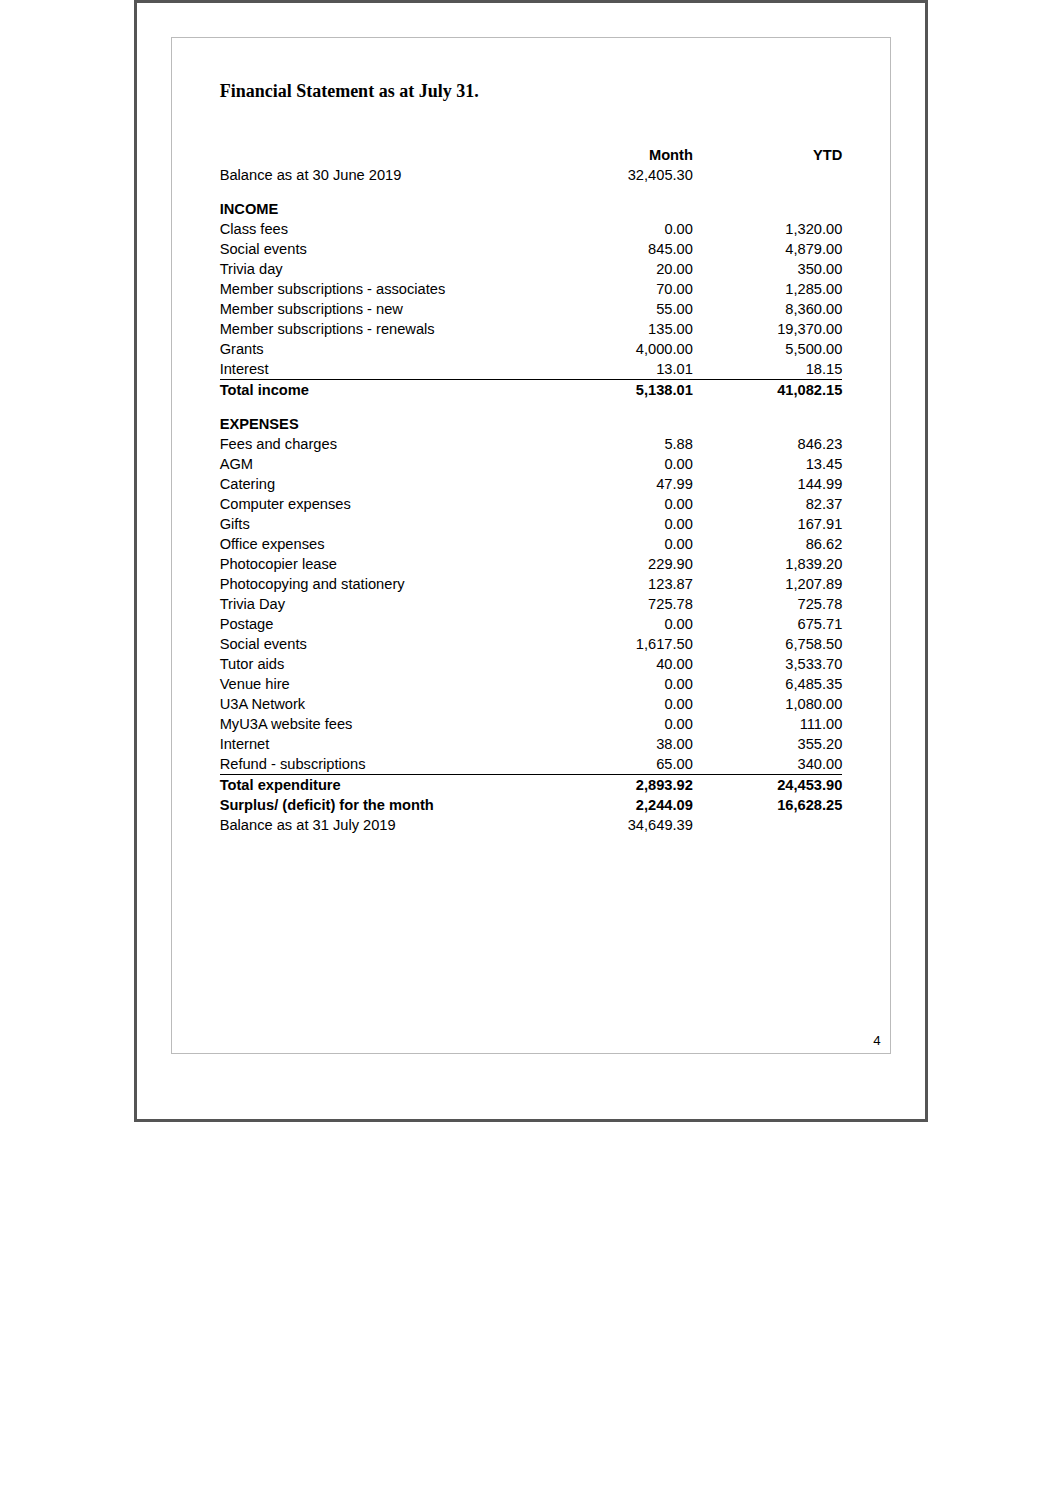Financial Statement as at July 31.
| | Month | YTD |
| Balance as at 30 June 2019 | 32,405.30 | |
| INCOME | | |
| Class fees | 0.00 | 1,320.00 |
| Social events | 845.00 | 4,879.00 |
| Trivia day | 20.00 | 350.00 |
| Member subscriptions - associates | 70.00 | 1,285.00 |
| Member subscriptions - new | 55.00 | 8,360.00 |
| Member subscriptions - renewals | 135.00 | 19,370.00 |
| Grants | 4,000.00 | 5,500.00 |
| Interest | 13.01 | 18.15 |
| Total income | 5,138.01 | 41,082.15 |
| EXPENSES | | |
| Fees and charges | 5.88 | 846.23 |
| AGM | 0.00 | 13.45 |
| Catering | 47.99 | 144.99 |
| Computer expenses | 0.00 | 82.37 |
| Gifts | 0.00 | 167.91 |
| Office expenses | 0.00 | 86.62 |
| Photocopier lease | 229.90 | 1,839.20 |
| Photocopying and stationery | 123.87 | 1,207.89 |
| Trivia Day | 725.78 | 725.78 |
| Postage | 0.00 | 675.71 |
| Social events | 1,617.50 | 6,758.50 |
| Tutor aids | 40.00 | 3,533.70 |
| Venue hire | 0.00 | 6,485.35 |
| U3A Network | 0.00 | 1,080.00 |
| MyU3A website fees | 0.00 | 111.00 |
| Internet | 38.00 | 355.20 |
| Refund - subscriptions | 65.00 | 340.00 |
| Total expenditure | 2,893.92 | 24,453.90 |
| Surplus/ (deficit) for the month | 2,244.09 | 16,628.25 |
| Balance as at 31 July 2019 | 34,649.39 | |
4